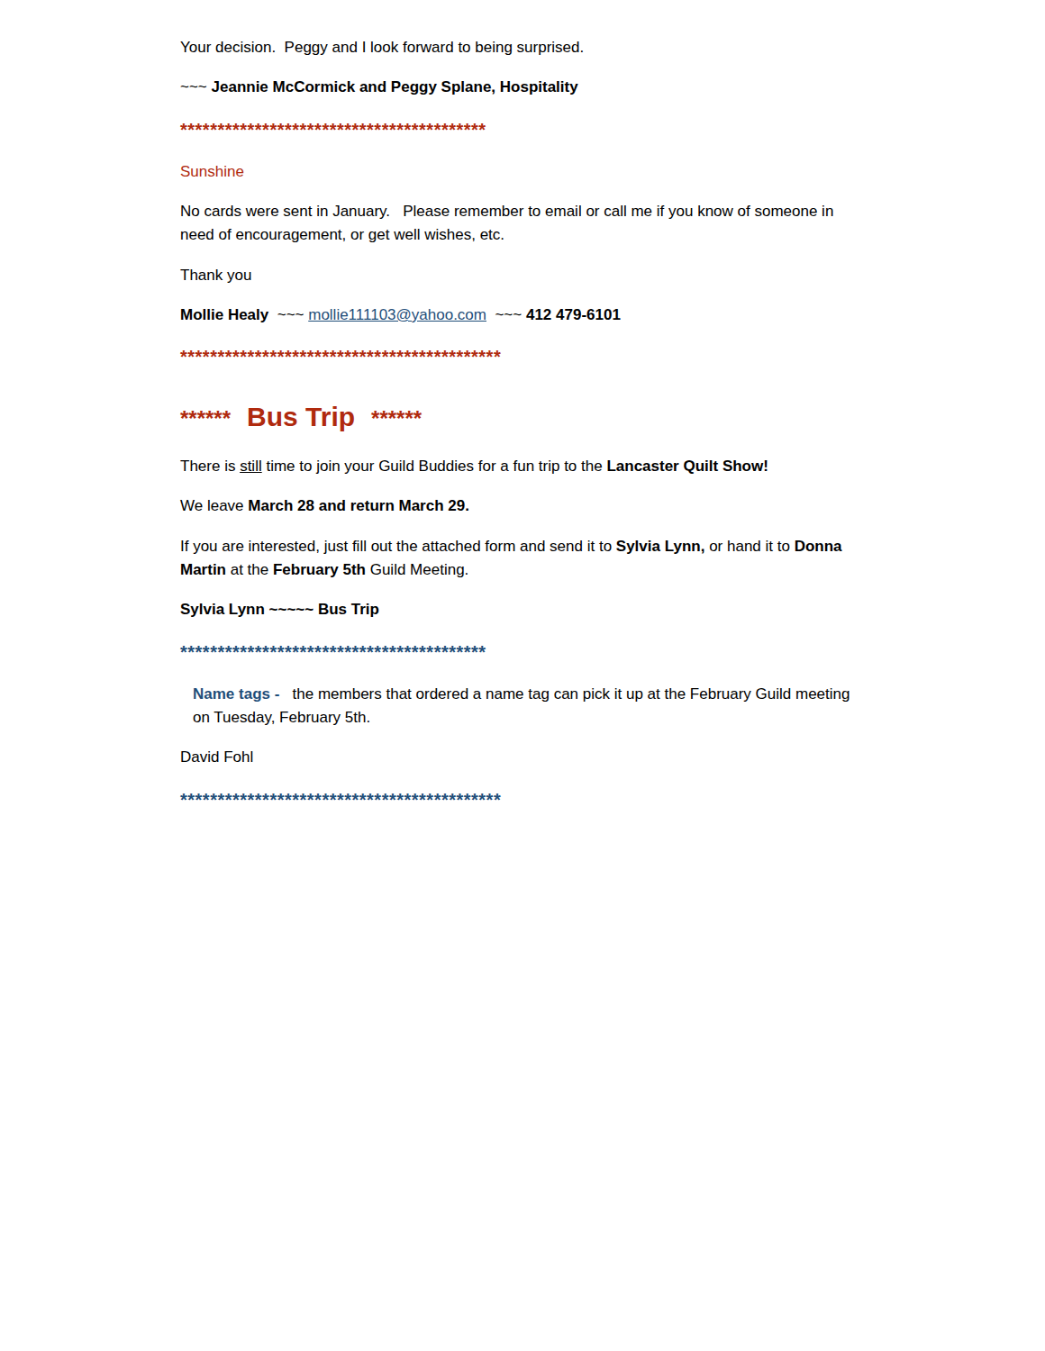Your decision. Peggy and I look forward to being surprised.
~~~ Jeannie McCormick and Peggy Splane, Hospitality
*****************************************
Sunshine
No cards were sent in January. Please remember to email or call me if you know of someone in need of encouragement, or get well wishes, etc.
Thank you
Mollie Healy ~~~ mollie111103@yahoo.com ~~~ 412 479-6101
*******************************************
******Bus Trip******
There is still time to join your Guild Buddies for a fun trip to the Lancaster Quilt Show!
We leave March 28 and return March 29.
If you are interested, just fill out the attached form and send it to Sylvia Lynn, or hand it to Donna Martin at the February 5th Guild Meeting.
Sylvia Lynn ~~~~~ Bus Trip
*****************************************
Name tags - the members that ordered a name tag can pick it up at the February Guild meeting on Tuesday, February 5th.
David Fohl
*******************************************